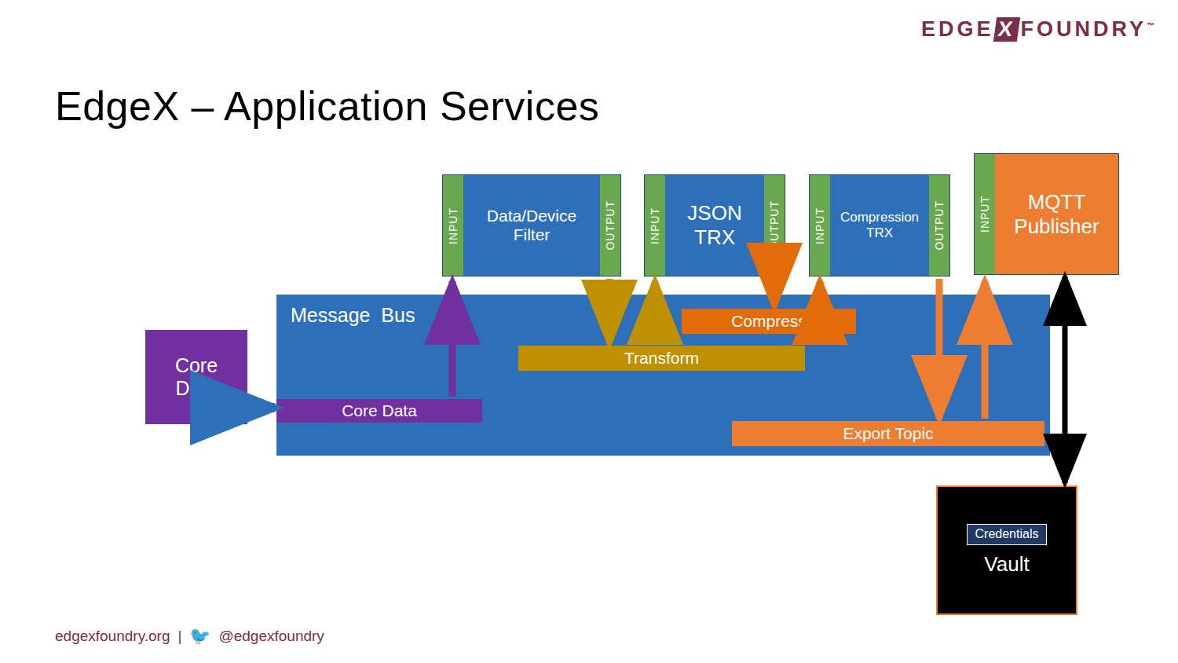EDGEXFOUNDRY™
EdgeX – Application Services
Message Bus
Core
Data
Core Data
Transform
Compress
Export Topic
INPUT
Data/Device
Filter
OUTPUT
INPUT
JSON
TRX
OUTPUT
INPUT
Compression
TRX
OUTPUT
INPUT
MQTT
Publisher
Credentials
Vault
edgexfoundry.org | 🐦 @edgexfoundry